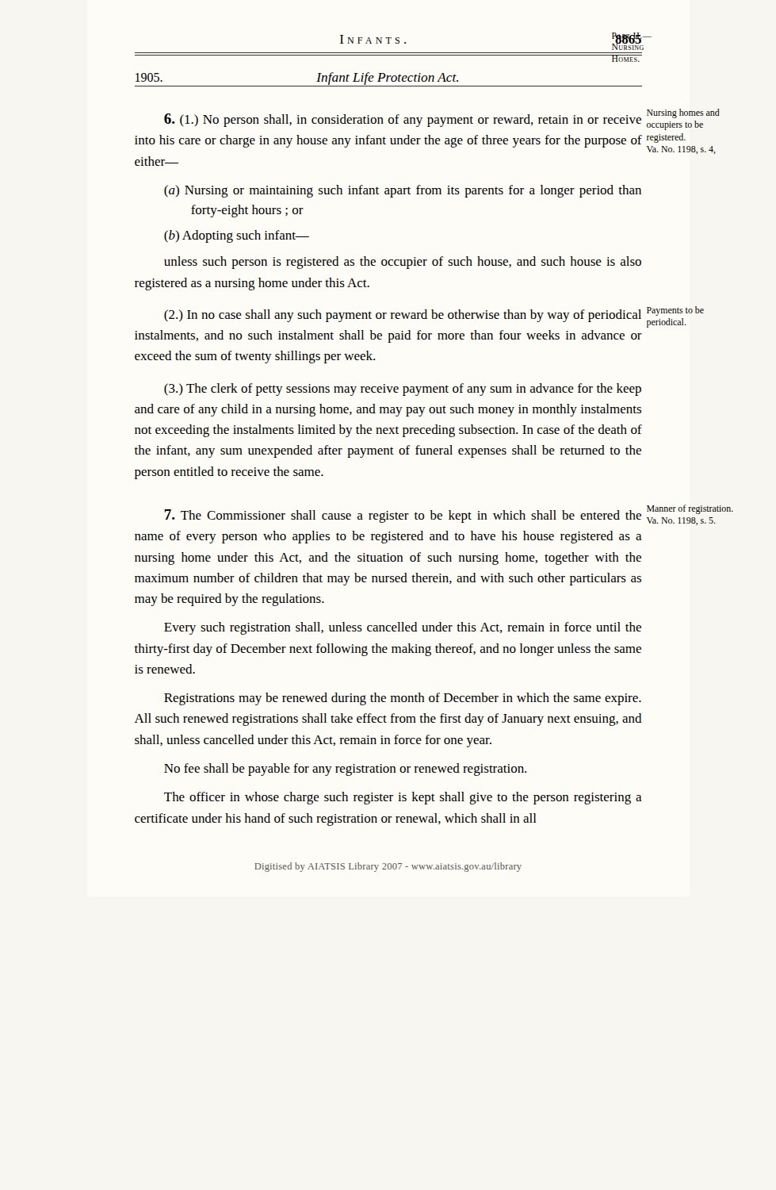Part II.—
Nursing
Homes.
Infants.
8865
1905.
Infant Life Protection Act.
Nursing homes and occupiers to be registered.
Va. No. 1198, s. 4,
6. (1.) No person shall, in consideration of any payment or reward, retain in or receive into his care or charge in any house any infant under the age of three years for the purpose of either—
(a) Nursing or maintaining such infant apart from its parents for a longer period than forty-eight hours ; or
(b) Adopting such infant—
unless such person is registered as the occupier of such house, and such house is also registered as a nursing home under this Act.
Payments to be periodical.
(2.) In no case shall any such payment or reward be otherwise than by way of periodical instalments, and no such instalment shall be paid for more than four weeks in advance or exceed the sum of twenty shillings per week.
(3.) The clerk of petty sessions may receive payment of any sum in advance for the keep and care of any child in a nursing home, and may pay out such money in monthly instalments not exceeding the instalments limited by the next preceding subsection. In case of the death of the infant, any sum unexpended after payment of funeral expenses shall be returned to the person entitled to receive the same.
Manner of registration.
Va. No. 1198, s. 5.
7. The Commissioner shall cause a register to be kept in which shall be entered the name of every person who applies to be registered and to have his house registered as a nursing home under this Act, and the situation of such nursing home, together with the maximum number of children that may be nursed therein, and with such other particulars as may be required by the regulations.
Every such registration shall, unless cancelled under this Act, remain in force until the thirty-first day of December next following the making thereof, and no longer unless the same is renewed.
Registrations may be renewed during the month of December in which the same expire. All such renewed registrations shall take effect from the first day of January next ensuing, and shall, unless cancelled under this Act, remain in force for one year.
No fee shall be payable for any registration or renewed registration.
The officer in whose charge such register is kept shall give to the person registering a certificate under his hand of such registration or renewal, which shall in all
Digitised by AIATSIS Library 2007 - www.aiatsis.gov.au/library